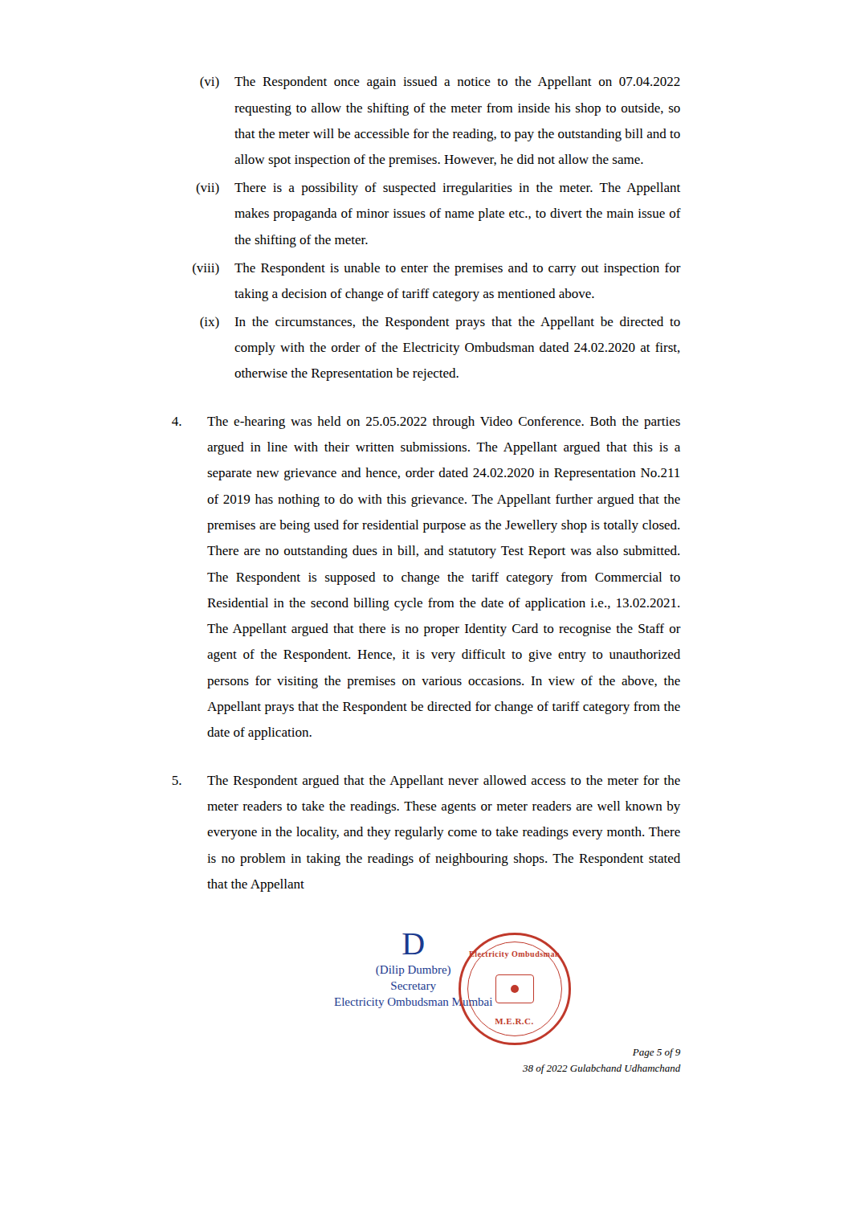(vi)
The Respondent once again issued a notice to the Appellant on 07.04.2022 requesting to allow the shifting of the meter from inside his shop to outside, so that the meter will be accessible for the reading, to pay the outstanding bill and to allow spot inspection of the premises. However, he did not allow the same.
(vii)
There is a possibility of suspected irregularities in the meter. The Appellant makes propaganda of minor issues of name plate etc., to divert the main issue of the shifting of the meter.
(viii)
The Respondent is unable to enter the premises and to carry out inspection for taking a decision of change of tariff category as mentioned above.
(ix)
In the circumstances, the Respondent prays that the Appellant be directed to comply with the order of the Electricity Ombudsman dated 24.02.2020 at first, otherwise the Representation be rejected.
4.
The e-hearing was held on 25.05.2022 through Video Conference. Both the parties argued in line with their written submissions. The Appellant argued that this is a separate new grievance and hence, order dated 24.02.2020 in Representation No.211 of 2019 has nothing to do with this grievance. The Appellant further argued that the premises are being used for residential purpose as the Jewellery shop is totally closed. There are no outstanding dues in bill, and statutory Test Report was also submitted. The Respondent is supposed to change the tariff category from Commercial to Residential in the second billing cycle from the date of application i.e., 13.02.2021. The Appellant argued that there is no proper Identity Card to recognise the Staff or agent of the Respondent. Hence, it is very difficult to give entry to unauthorized persons for visiting the premises on various occasions. In view of the above, the Appellant prays that the Respondent be directed for change of tariff category from the date of application.
5.
The Respondent argued that the Appellant never allowed access to the meter for the meter readers to take the readings. These agents or meter readers are well known by everyone in the locality, and they regularly come to take readings every month. There is no problem in taking the readings of neighbouring shops. The Respondent stated that the Appellant
D
(Dilip Dumbre)
Secretary
Electricity Ombudsman Mumbai
Electricity Ombudsman
M.E.R.C.
Page 5 of 9
38 of 2022 Gulabchand Udhamchand